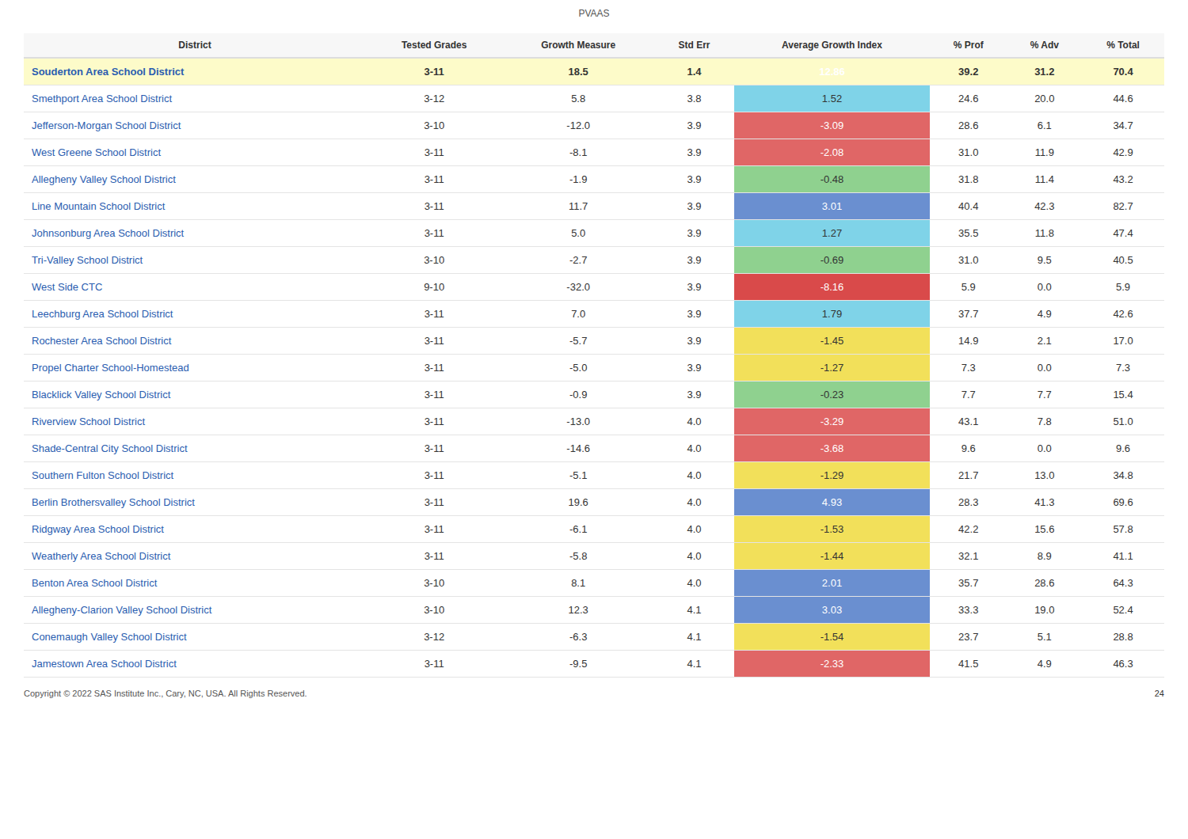PVAAS
| District | Tested Grades | Growth Measure | Std Err | Average Growth Index | % Prof | % Adv | % Total |
| --- | --- | --- | --- | --- | --- | --- | --- |
| Souderton Area School District | 3-11 | 18.5 | 1.4 | 12.86 | 39.2 | 31.2 | 70.4 |
| Smethport Area School District | 3-12 | 5.8 | 3.8 | 1.52 | 24.6 | 20.0 | 44.6 |
| Jefferson-Morgan School District | 3-10 | -12.0 | 3.9 | -3.09 | 28.6 | 6.1 | 34.7 |
| West Greene School District | 3-11 | -8.1 | 3.9 | -2.08 | 31.0 | 11.9 | 42.9 |
| Allegheny Valley School District | 3-11 | -1.9 | 3.9 | -0.48 | 31.8 | 11.4 | 43.2 |
| Line Mountain School District | 3-11 | 11.7 | 3.9 | 3.01 | 40.4 | 42.3 | 82.7 |
| Johnsonburg Area School District | 3-11 | 5.0 | 3.9 | 1.27 | 35.5 | 11.8 | 47.4 |
| Tri-Valley School District | 3-10 | -2.7 | 3.9 | -0.69 | 31.0 | 9.5 | 40.5 |
| West Side CTC | 9-10 | -32.0 | 3.9 | -8.16 | 5.9 | 0.0 | 5.9 |
| Leechburg Area School District | 3-11 | 7.0 | 3.9 | 1.79 | 37.7 | 4.9 | 42.6 |
| Rochester Area School District | 3-11 | -5.7 | 3.9 | -1.45 | 14.9 | 2.1 | 17.0 |
| Propel Charter School-Homestead | 3-11 | -5.0 | 3.9 | -1.27 | 7.3 | 0.0 | 7.3 |
| Blacklick Valley School District | 3-11 | -0.9 | 3.9 | -0.23 | 7.7 | 7.7 | 15.4 |
| Riverview School District | 3-11 | -13.0 | 4.0 | -3.29 | 43.1 | 7.8 | 51.0 |
| Shade-Central City School District | 3-11 | -14.6 | 4.0 | -3.68 | 9.6 | 0.0 | 9.6 |
| Southern Fulton School District | 3-11 | -5.1 | 4.0 | -1.29 | 21.7 | 13.0 | 34.8 |
| Berlin Brothersvalley School District | 3-11 | 19.6 | 4.0 | 4.93 | 28.3 | 41.3 | 69.6 |
| Ridgway Area School District | 3-11 | -6.1 | 4.0 | -1.53 | 42.2 | 15.6 | 57.8 |
| Weatherly Area School District | 3-11 | -5.8 | 4.0 | -1.44 | 32.1 | 8.9 | 41.1 |
| Benton Area School District | 3-10 | 8.1 | 4.0 | 2.01 | 35.7 | 28.6 | 64.3 |
| Allegheny-Clarion Valley School District | 3-10 | 12.3 | 4.1 | 3.03 | 33.3 | 19.0 | 52.4 |
| Conemaugh Valley School District | 3-12 | -6.3 | 4.1 | -1.54 | 23.7 | 5.1 | 28.8 |
| Jamestown Area School District | 3-11 | -9.5 | 4.1 | -2.33 | 41.5 | 4.9 | 46.3 |
Copyright © 2022 SAS Institute Inc., Cary, NC, USA. All Rights Reserved. 24